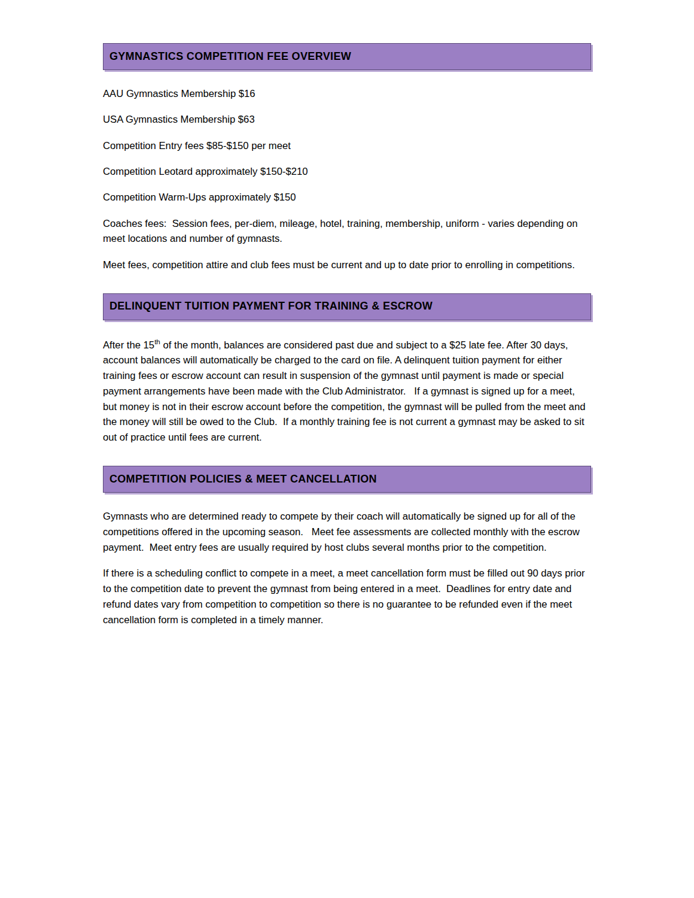Gymnastics Competition Fee Overview
AAU Gymnastics Membership $16
USA Gymnastics Membership $63
Competition Entry fees $85-$150 per meet
Competition Leotard approximately $150-$210
Competition Warm-Ups approximately $150
Coaches fees: Session fees, per-diem, mileage, hotel, training, membership, uniform - varies depending on meet locations and number of gymnasts.
Meet fees, competition attire and club fees must be current and up to date prior to enrolling in competitions.
Delinquent Tuition Payment for Training & Escrow
After the 15th of the month, balances are considered past due and subject to a $25 late fee. After 30 days, account balances will automatically be charged to the card on file. A delinquent tuition payment for either training fees or escrow account can result in suspension of the gymnast until payment is made or special payment arrangements have been made with the Club Administrator. If a gymnast is signed up for a meet, but money is not in their escrow account before the competition, the gymnast will be pulled from the meet and the money will still be owed to the Club. If a monthly training fee is not current a gymnast may be asked to sit out of practice until fees are current.
Competition Policies & Meet Cancellation
Gymnasts who are determined ready to compete by their coach will automatically be signed up for all of the competitions offered in the upcoming season. Meet fee assessments are collected monthly with the escrow payment. Meet entry fees are usually required by host clubs several months prior to the competition.
If there is a scheduling conflict to compete in a meet, a meet cancellation form must be filled out 90 days prior to the competition date to prevent the gymnast from being entered in a meet. Deadlines for entry date and refund dates vary from competition to competition so there is no guarantee to be refunded even if the meet cancellation form is completed in a timely manner.